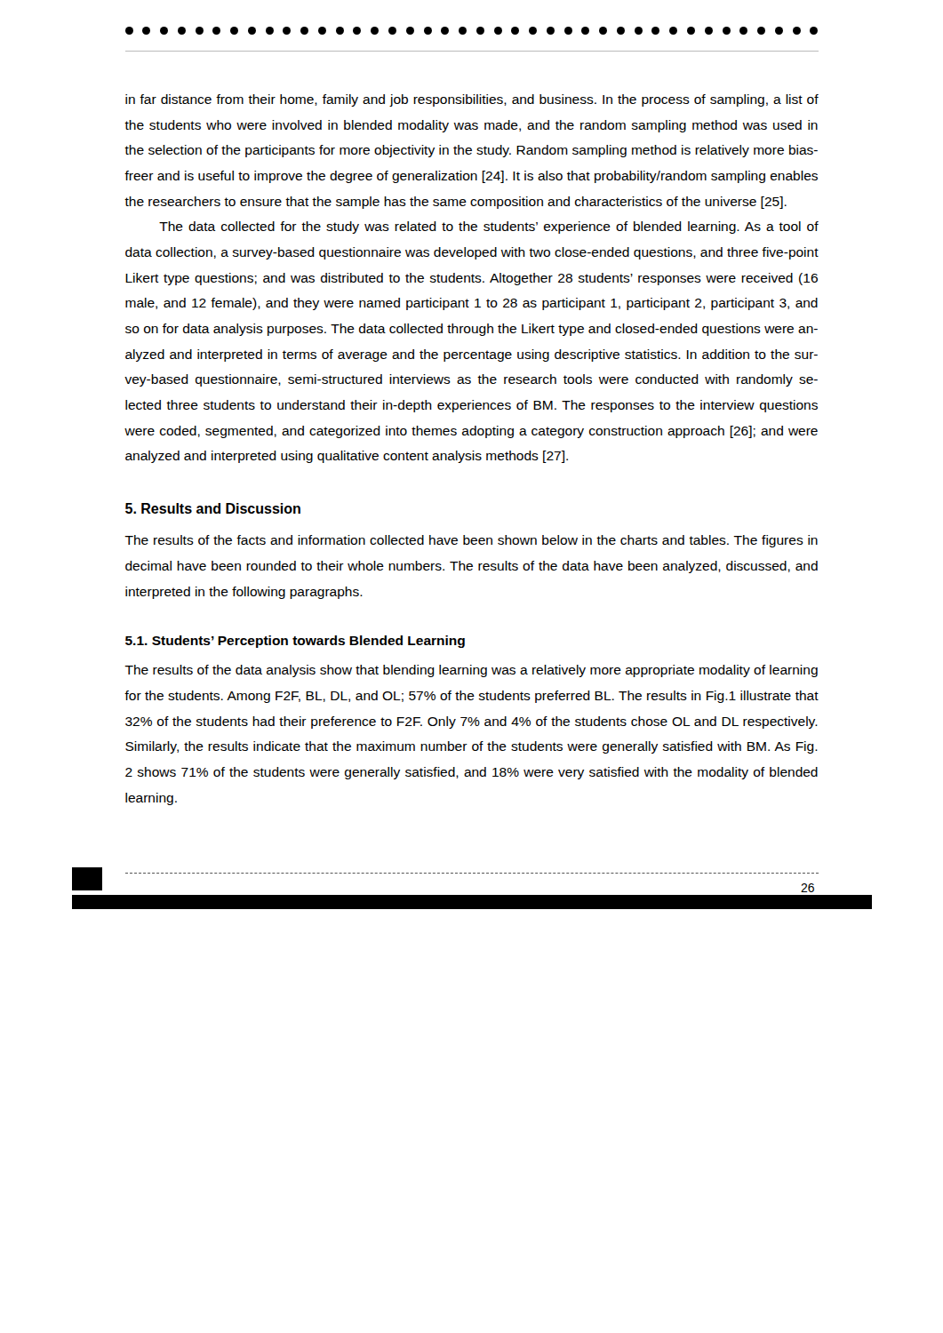in far distance from their home, family and job responsibilities, and business. In the process of sampling, a list of the students who were involved in blended modality was made, and the random sampling method was used in the selection of the participants for more objectivity in the study. Random sampling method is relatively more bias-freer and is useful to improve the degree of generalization [24]. It is also that probability/random sampling enables the researchers to ensure that the sample has the same composition and characteristics of the universe [25].
The data collected for the study was related to the students’ experience of blended learning. As a tool of data collection, a survey-based questionnaire was developed with two close-ended questions, and three five-point Likert type questions; and was distributed to the students. Altogether 28 students’ responses were received (16 male, and 12 female), and they were named participant 1 to 28 as participant 1, participant 2, participant 3, and so on for data analysis purposes. The data collected through the Likert type and closed-ended questions were analyzed and interpreted in terms of average and the percentage using descriptive statistics. In addition to the survey-based questionnaire, semi-structured interviews as the research tools were conducted with randomly selected three students to understand their in-depth experiences of BM. The responses to the interview questions were coded, segmented, and categorized into themes adopting a category construction approach [26]; and were analyzed and interpreted using qualitative content analysis methods [27].
5. Results and Discussion
The results of the facts and information collected have been shown below in the charts and tables. The figures in decimal have been rounded to their whole numbers. The results of the data have been analyzed, discussed, and interpreted in the following paragraphs.
5.1. Students’ Perception towards Blended Learning
The results of the data analysis show that blending learning was a relatively more appropriate modality of learning for the students. Among F2F, BL, DL, and OL; 57% of the students preferred BL. The results in Fig.1 illustrate that 32% of the students had their preference to F2F. Only 7% and 4% of the students chose OL and DL respectively. Similarly, the results indicate that the maximum number of the students were generally satisfied with BM. As Fig. 2 shows 71% of the students were generally satisfied, and 18% were very satisfied with the modality of blended learning.
26